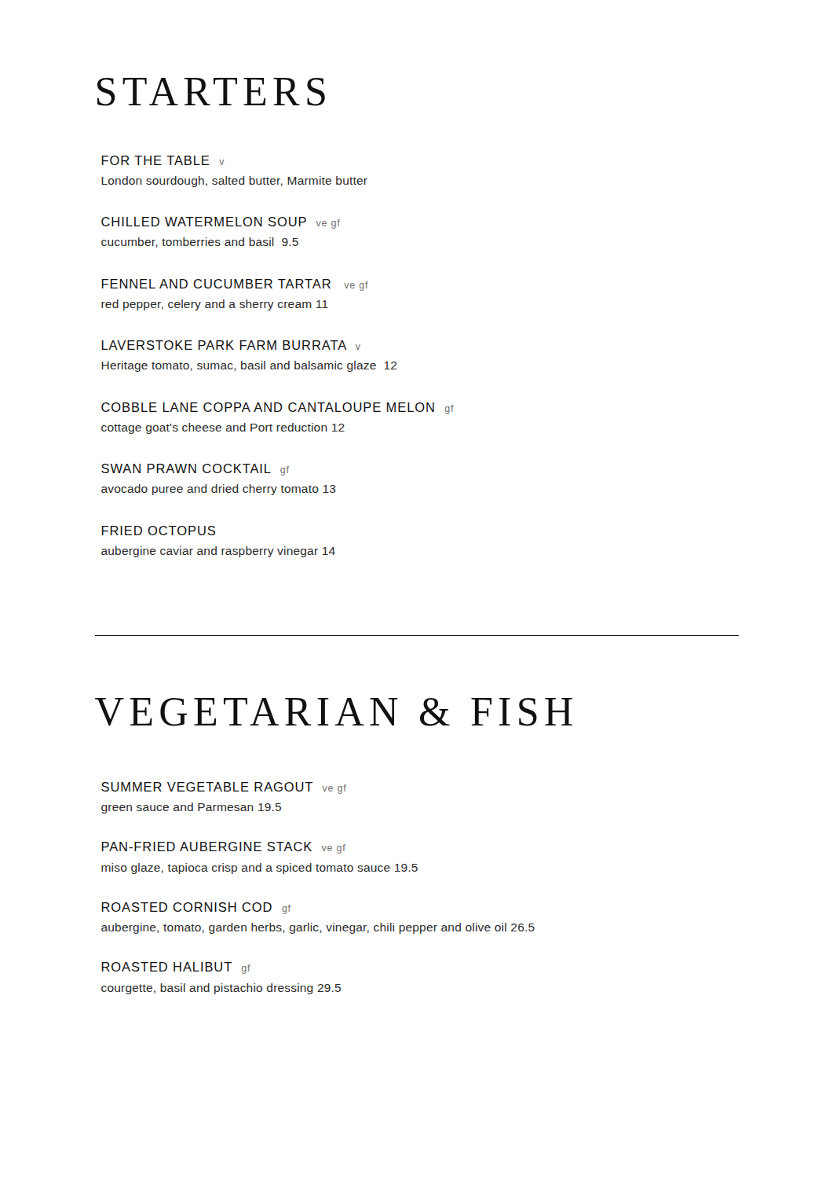STARTERS
FOR THE TABLE v
London sourdough, salted butter, Marmite butter
CHILLED WATERMELON SOUP ve gf
cucumber, tomberries and basil 9.5
FENNEL AND CUCUMBER TARTAR ve gf
red pepper, celery and a sherry cream 11
LAVERSTOKE PARK FARM BURRATA v
Heritage tomato, sumac, basil and balsamic glaze 12
COBBLE LANE COPPA AND CANTALOUPE MELON gf
cottage goat's cheese and Port reduction 12
SWAN PRAWN COCKTAIL gf
avocado puree and dried cherry tomato 13
FRIED OCTOPUS
aubergine caviar and raspberry vinegar 14
VEGETARIAN & FISH
SUMMER VEGETABLE RAGOUT ve gf
green sauce and Parmesan 19.5
PAN-FRIED AUBERGINE STACK ve gf
miso glaze, tapioca crisp and a spiced tomato sauce 19.5
ROASTED CORNISH COD gf
aubergine, tomato, garden herbs, garlic, vinegar, chili pepper and olive oil 26.5
ROASTED HALIBUT gf
courgette, basil and pistachio dressing 29.5